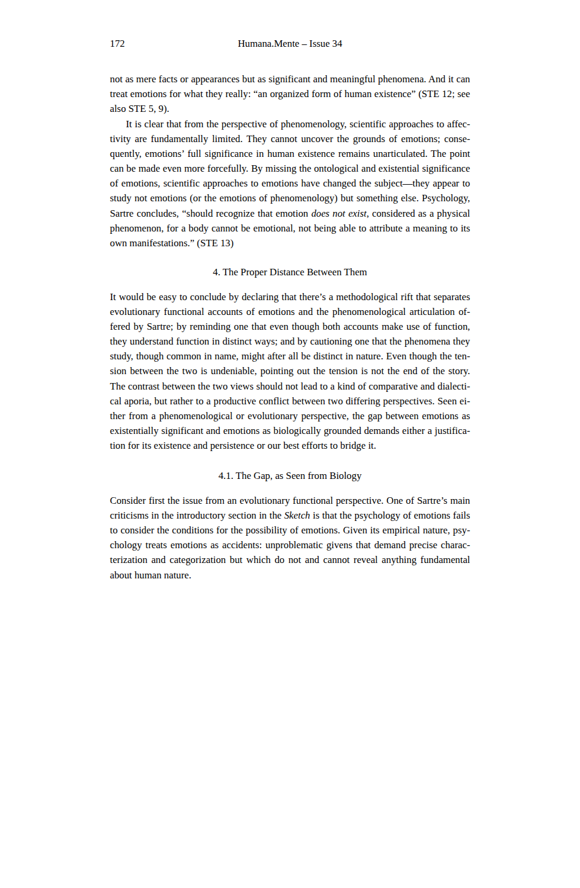172 Humana.Mente – Issue 34
not as mere facts or appearances but as significant and meaningful phenomena. And it can treat emotions for what they really: “an organized form of human existence” (STE 12; see also STE 5, 9).
It is clear that from the perspective of phenomenology, scientific approaches to affectivity are fundamentally limited. They cannot uncover the grounds of emotions; consequently, emotions’ full significance in human existence remains unarticulated. The point can be made even more forcefully. By missing the ontological and existential significance of emotions, scientific approaches to emotions have changed the subject—they appear to study not emotions (or the emotions of phenomenology) but something else. Psychology, Sartre concludes, “should recognize that emotion does not exist, considered as a physical phenomenon, for a body cannot be emotional, not being able to attribute a meaning to its own manifestations.” (STE 13)
4. The Proper Distance Between Them
It would be easy to conclude by declaring that there’s a methodological rift that separates evolutionary functional accounts of emotions and the phenomenological articulation offered by Sartre; by reminding one that even though both accounts make use of function, they understand function in distinct ways; and by cautioning one that the phenomena they study, though common in name, might after all be distinct in nature. Even though the tension between the two is undeniable, pointing out the tension is not the end of the story. The contrast between the two views should not lead to a kind of comparative and dialectical aporia, but rather to a productive conflict between two differing perspectives. Seen either from a phenomenological or evolutionary perspective, the gap between emotions as existentially significant and emotions as biologically grounded demands either a justification for its existence and persistence or our best efforts to bridge it.
4.1. The Gap, as Seen from Biology
Consider first the issue from an evolutionary functional perspective. One of Sartre’s main criticisms in the introductory section in the Sketch is that the psychology of emotions fails to consider the conditions for the possibility of emotions. Given its empirical nature, psychology treats emotions as accidents: unproblematic givens that demand precise characterization and categorization but which do not and cannot reveal anything fundamental about human nature.